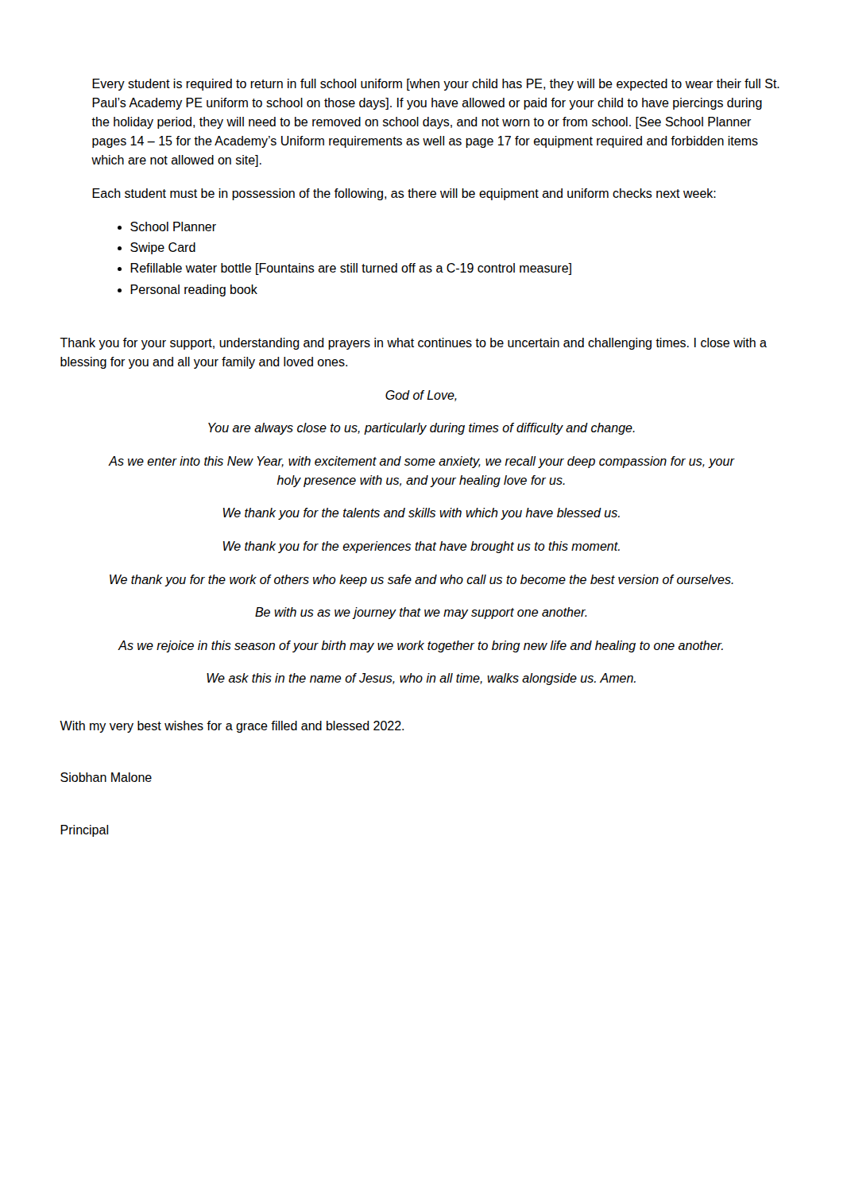Every student is required to return in full school uniform [when your child has PE, they will be expected to wear their full St. Paul’s Academy PE uniform to school on those days]. If you have allowed or paid for your child to have piercings during the holiday period, they will need to be removed on school days, and not worn to or from school. [See School Planner pages 14 – 15 for the Academy’s Uniform requirements as well as page 17 for equipment required and forbidden items which are not allowed on site].
Each student must be in possession of the following, as there will be equipment and uniform checks next week:
School Planner
Swipe Card
Refillable water bottle [Fountains are still turned off as a C-19 control measure]
Personal reading book
Thank you for your support, understanding and prayers in what continues to be uncertain and challenging times. I close with a blessing for you and all your family and loved ones.
God of Love,
You are always close to us, particularly during times of difficulty and change.
As we enter into this New Year, with excitement and some anxiety, we recall your deep compassion for us, your holy presence with us, and your healing love for us.
We thank you for the talents and skills with which you have blessed us.
We thank you for the experiences that have brought us to this moment.
We thank you for the work of others who keep us safe and who call us to become the best version of ourselves.
Be with us as we journey that we may support one another.
As we rejoice in this season of your birth may we work together to bring new life and healing to one another.
We ask this in the name of Jesus, who in all time, walks alongside us. Amen.
With my very best wishes for a grace filled and blessed 2022.
Siobhan Malone
Principal